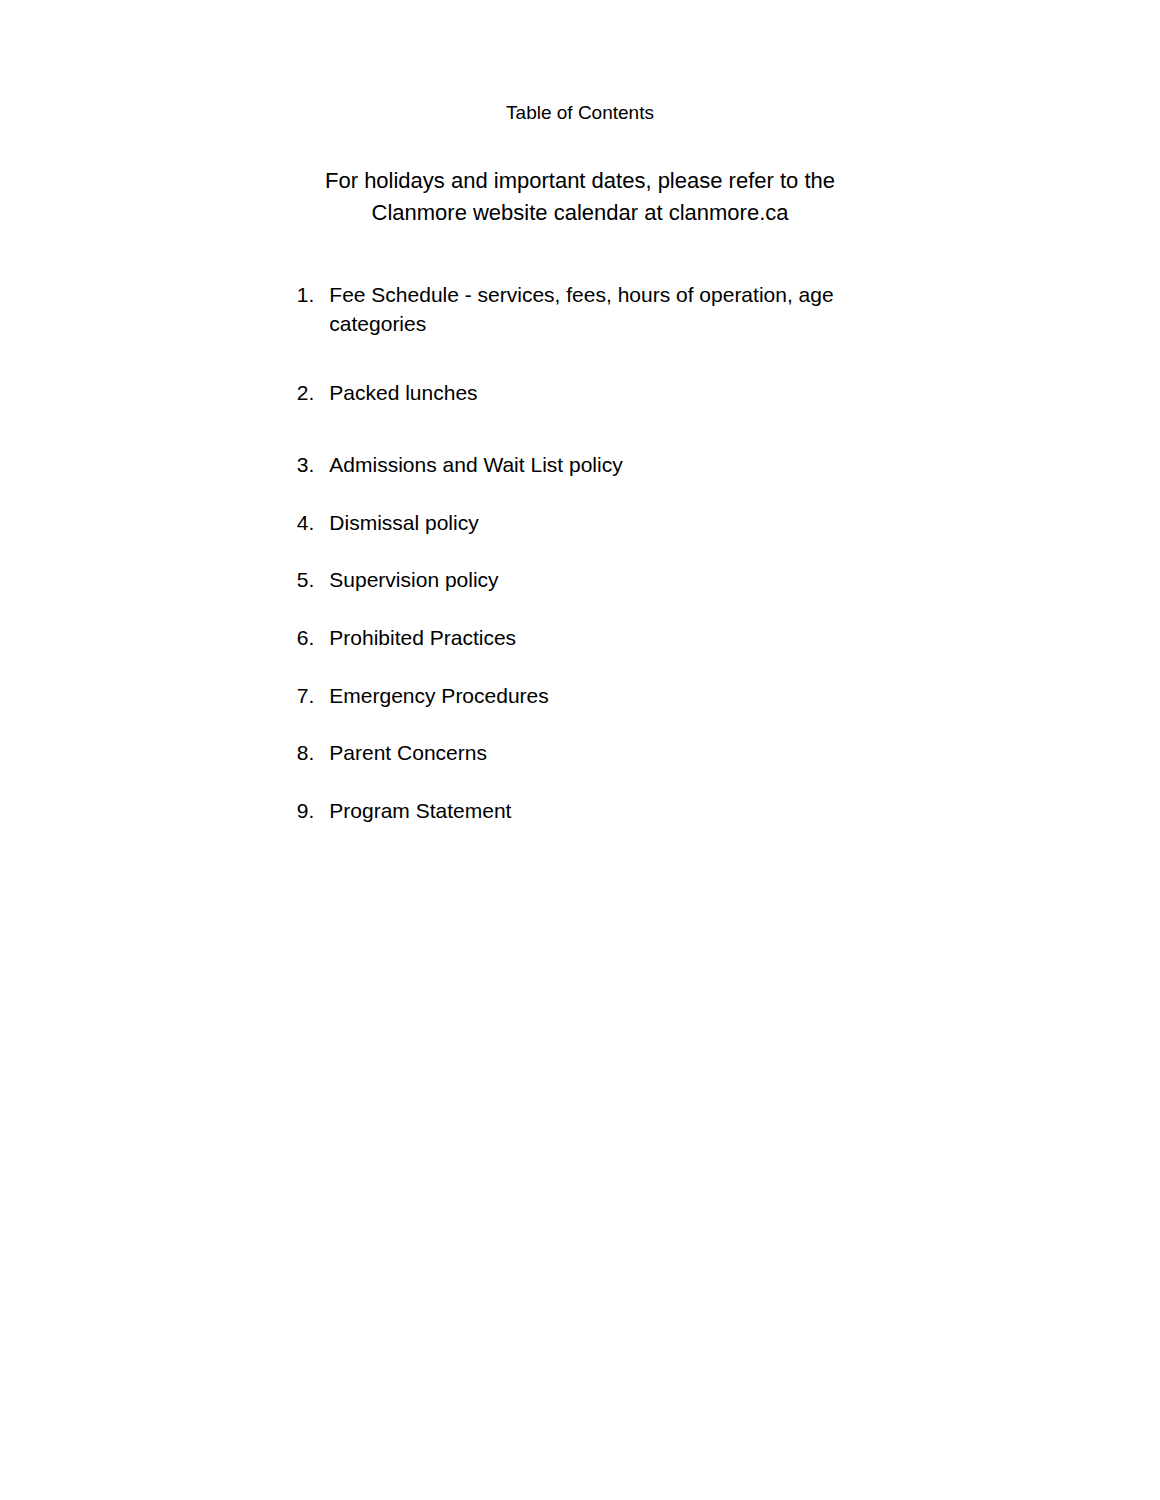Table of Contents
For holidays and important dates, please refer to the Clanmore website calendar at clanmore.ca
1. Fee Schedule - services, fees, hours of operation, age categories
2. Packed lunches
3. Admissions and Wait List policy
4. Dismissal policy
5. Supervision policy
6. Prohibited Practices
7. Emergency Procedures
8. Parent Concerns
9. Program Statement